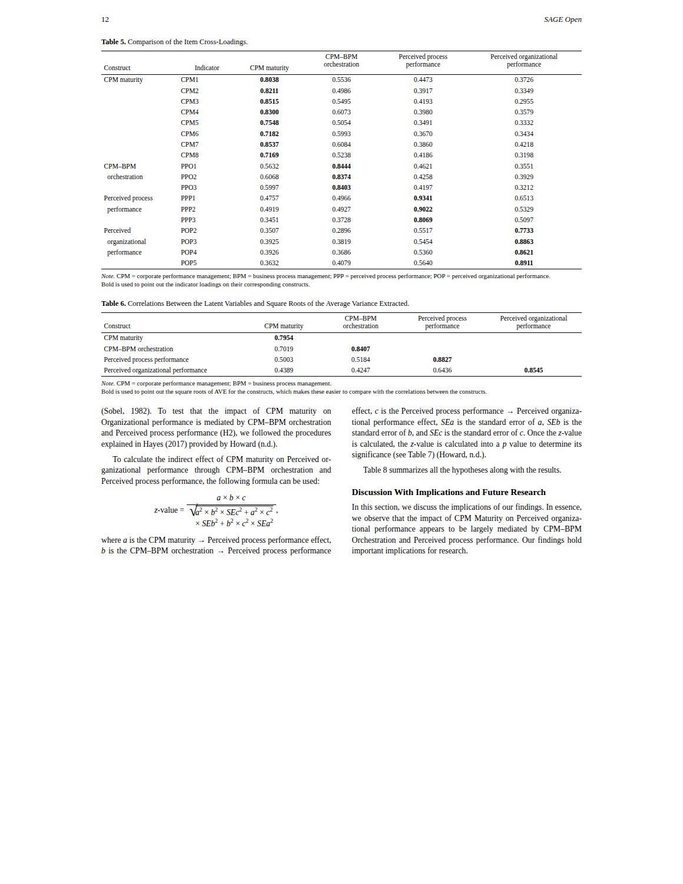12 SAGE Open
Table 5. Comparison of the Item Cross-Loadings.
| Construct | Indicator | CPM maturity | CPM–BPM orchestration | Perceived process performance | Perceived organizational performance |
| --- | --- | --- | --- | --- | --- |
| CPM maturity | CPM1 | 0.8038 | 0.5536 | 0.4473 | 0.3726 |
| | CPM2 | 0.8211 | 0.4986 | 0.3917 | 0.3349 |
| | CPM3 | 0.8515 | 0.5495 | 0.4193 | 0.2955 |
| | CPM4 | 0.8300 | 0.6073 | 0.3980 | 0.3579 |
| | CPM5 | 0.7548 | 0.5054 | 0.3491 | 0.3332 |
| | CPM6 | 0.7182 | 0.5993 | 0.3670 | 0.3434 |
| | CPM7 | 0.8537 | 0.6084 | 0.3860 | 0.4218 |
| | CPM8 | 0.7169 | 0.5238 | 0.4186 | 0.3198 |
| CPM–BPM | PPO1 | 0.5632 | 0.8444 | 0.4621 | 0.3551 |
| orchestration | PPO2 | 0.6068 | 0.8374 | 0.4258 | 0.3929 |
| | PPO3 | 0.5997 | 0.8403 | 0.4197 | 0.3212 |
| Perceived process | PPP1 | 0.4757 | 0.4966 | 0.9341 | 0.6513 |
| performance | PPP2 | 0.4919 | 0.4927 | 0.9022 | 0.5329 |
| | PPP3 | 0.3451 | 0.3728 | 0.8069 | 0.5097 |
| Perceived | POP2 | 0.3507 | 0.2896 | 0.5517 | 0.7733 |
| organizational | POP3 | 0.3925 | 0.3819 | 0.5454 | 0.8863 |
| performance | POP4 | 0.3926 | 0.3686 | 0.5360 | 0.8621 |
| | POP5 | 0.3632 | 0.4079 | 0.5640 | 0.8911 |
Note. CPM = corporate performance management; BPM = business process management; PPP = perceived process performance; POP = perceived organizational performance.
Bold is used to point out the indicator loadings on their corresponding constructs.
Table 6. Correlations Between the Latent Variables and Square Roots of the Average Variance Extracted.
| Construct | CPM maturity | CPM–BPM orchestration | Perceived process performance | Perceived organizational performance |
| --- | --- | --- | --- | --- |
| CPM maturity | 0.7954 | | | |
| CPM–BPM orchestration | 0.7019 | 0.8407 | | |
| Perceived process performance | 0.5003 | 0.5184 | 0.8827 | |
| Perceived organizational performance | 0.4389 | 0.4247 | 0.6436 | 0.8545 |
Note. CPM = corporate performance management; BPM = business process management.
Bold is used to point out the square roots of AVE for the constructs, which makes these easier to compare with the correlations between the constructs.
(Sobel, 1982). To test that the impact of CPM maturity on Organizational performance is mediated by CPM–BPM orchestration and Perceived process performance (H2), we followed the procedures explained in Hayes (2017) provided by Howard (n.d.).
To calculate the indirect effect of CPM maturity on Perceived organizational performance through CPM–BPM orchestration and Perceived process performance, the following formula can be used:
z-value = a × b × c a2 × b2 × SEc2 + a2 × c2 × SEb2 + b2 × c2 × SEa2 ,
where a is the CPM maturity → Perceived process performance effect, b is the CPM–BPM orchestration → Perceived process performance effect, c is the Perceived process performance → Perceived organizational performance effect, SEa is the standard error of a, SEb is the standard error of b, and SEc is the standard error of c. Once the z-value is calculated, the z-value is calculated into a p value to determine its significance (see Table 7) (Howard, n.d.).
Table 8 summarizes all the hypotheses along with the results.
Discussion With Implications and Future Research
In this section, we discuss the implications of our findings. In essence, we observe that the impact of CPM Maturity on Perceived organizational performance appears to be largely mediated by CPM–BPM Orchestration and Perceived process performance. Our findings hold important implications for research.